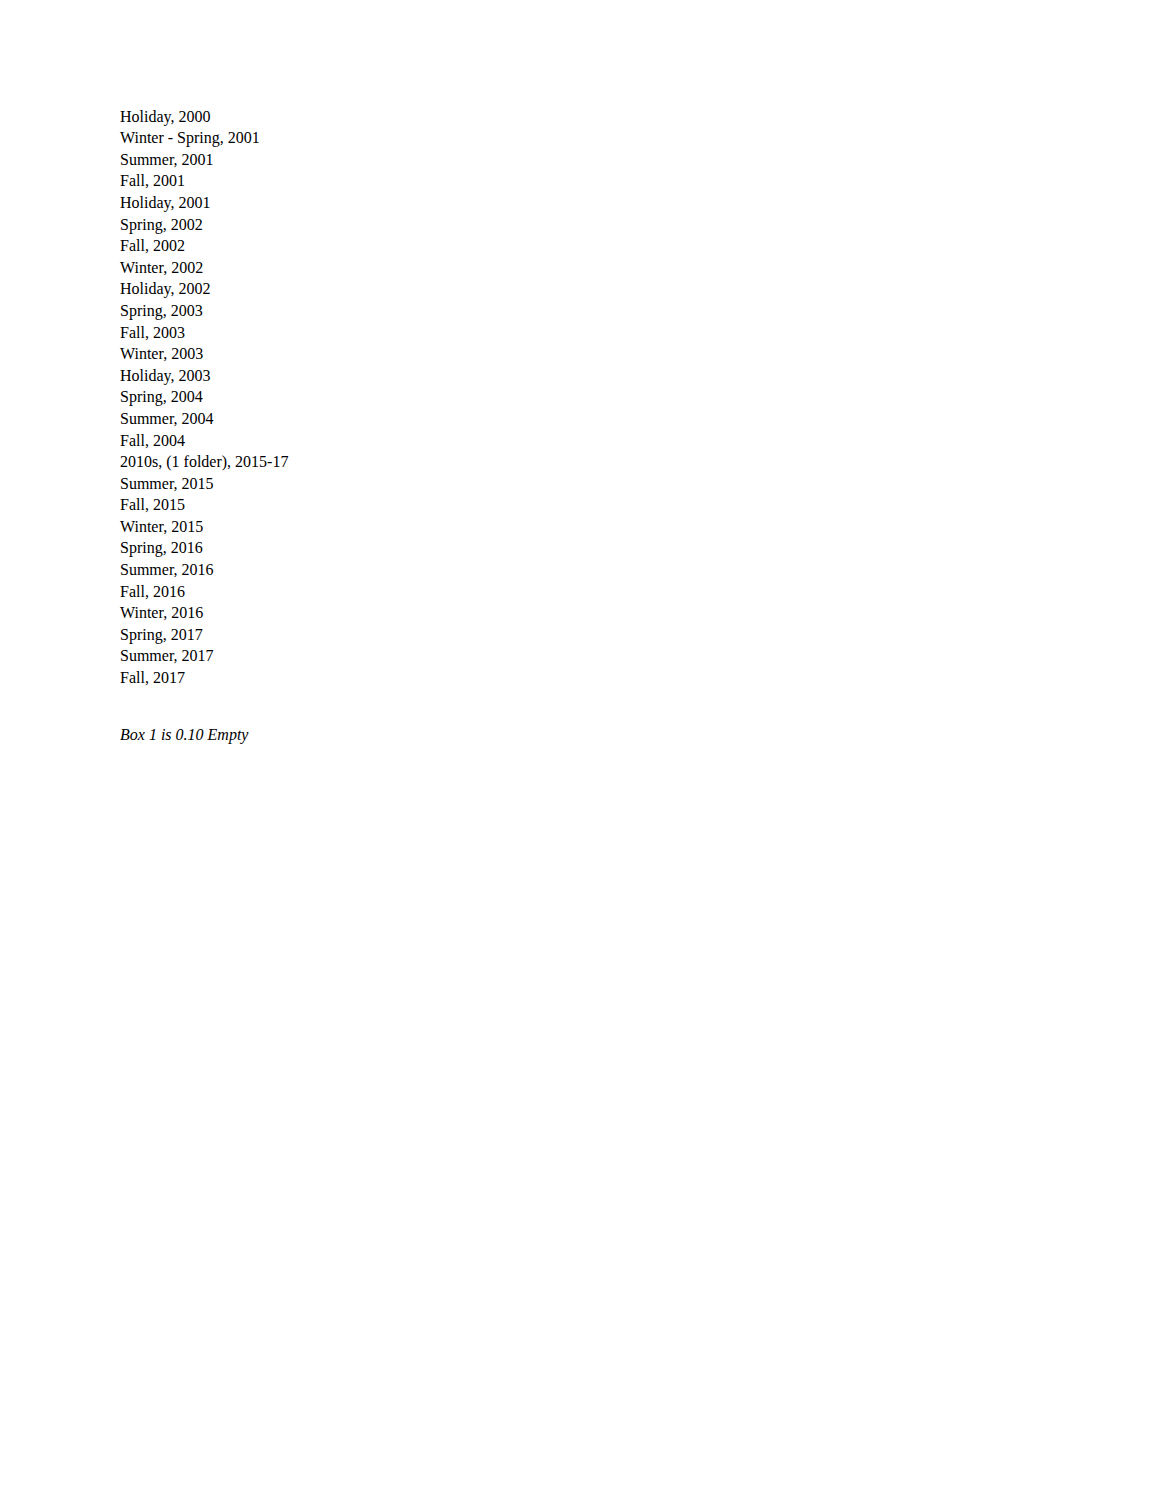Holiday, 2000
Winter - Spring, 2001
Summer, 2001
Fall, 2001
Holiday, 2001
Spring, 2002
Fall, 2002
Winter, 2002
Holiday, 2002
Spring, 2003
Fall, 2003
Winter, 2003
Holiday, 2003
Spring, 2004
Summer, 2004
Fall, 2004
2010s, (1 folder), 2015-17
Summer, 2015
Fall, 2015
Winter, 2015
Spring, 2016
Summer, 2016
Fall, 2016
Winter, 2016
Spring, 2017
Summer, 2017
Fall, 2017
Box 1 is 0.10 Empty